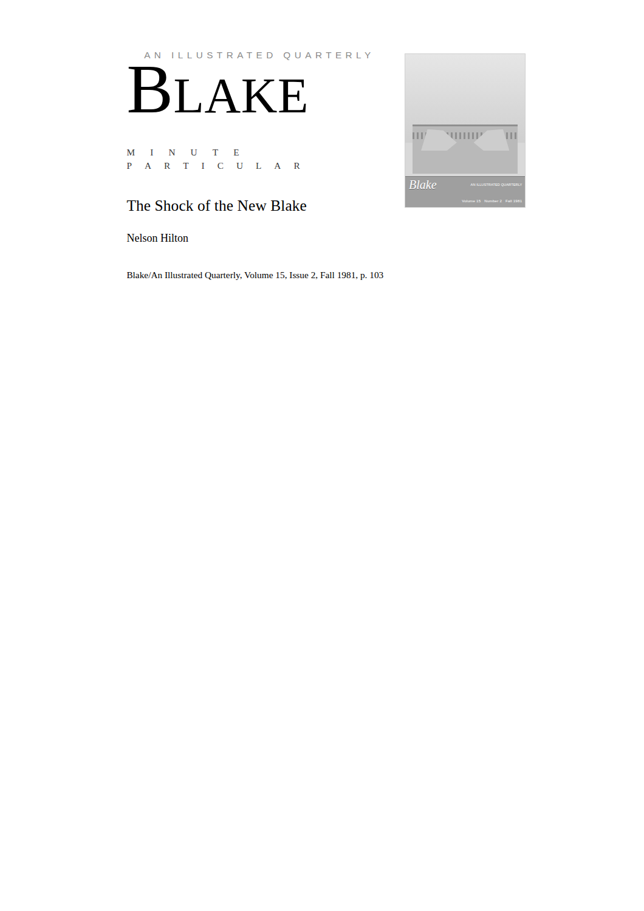Blake AN ILLUSTRATED QUARTERLY Volume 15 Number 2 Fall 1981
AN ILLUSTRATED QUARTERLY
BLAKE
M I N U T E
P A R T I C U L A R
The Shock of the New Blake
Nelson Hilton
Blake/An Illustrated Quarterly, Volume 15, Issue 2, Fall 1981, p. 103